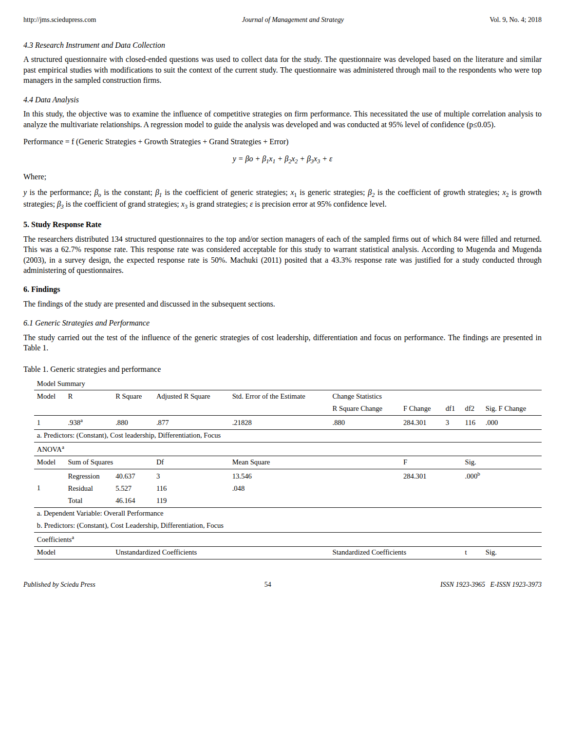http://jms.sciedupress.com Journal of Management and Strategy Vol. 9, No. 4; 2018
4.3 Research Instrument and Data Collection
A structured questionnaire with closed-ended questions was used to collect data for the study. The questionnaire was developed based on the literature and similar past empirical studies with modifications to suit the context of the current study. The questionnaire was administered through mail to the respondents who were top managers in the sampled construction firms.
4.4 Data Analysis
In this study, the objective was to examine the influence of competitive strategies on firm performance. This necessitated the use of multiple correlation analysis to analyze the multivariate relationships. A regression model to guide the analysis was developed and was conducted at 95% level of confidence (p≤0.05).
Performance = f (Generic Strategies + Growth Strategies + Grand Strategies + Error)
y = βo + β1x1 + β2x2 + β3x3 + ε
Where;
y is the performance; βo is the constant; β1 is the coefficient of generic strategies; x1 is generic strategies; β2 is the coefficient of growth strategies; x2 is growth strategies; β3 is the coefficient of grand strategies; x3 is grand strategies; ε is precision error at 95% confidence level.
5. Study Response Rate
The researchers distributed 134 structured questionnaires to the top and/or section managers of each of the sampled firms out of which 84 were filled and returned. This was a 62.7% response rate. This response rate was considered acceptable for this study to warrant statistical analysis. According to Mugenda and Mugenda (2003), in a survey design, the expected response rate is 50%. Machuki (2011) posited that a 43.3% response rate was justified for a study conducted through administering of questionnaires.
6. Findings
The findings of the study are presented and discussed in the subsequent sections.
6.1 Generic Strategies and Performance
The study carried out the test of the influence of the generic strategies of cost leadership, differentiation and focus on performance. The findings are presented in Table 1.
Table 1. Generic strategies and performance
| Model Summary |
| Model | R | R Square | Adjusted R Square | Std. Error of the Estimate | Change Statistics |
| | | | | | R Square Change | F Change | df1 | df2 | Sig. F Change |
| 1 | .938 a | .880 | .877 | .21828 | .880 | 284.301 | 3 | 116 | .000 |
| a. Predictors: (Constant), Cost leadership, Differentiation, Focus |
| ANOVA a |
| Model | Sum of Squares | Df | Mean Square | F | Sig. |
| 1 | Regression | 40.637 | 3 | 13.546 | 284.301 | .000 b |
| Residual | 5.527 | 116 | .048 | | |
| Total | 46.164 | 119 | | | |
| a. Dependent Variable: Overall Performance |
| b. Predictors: (Constant), Cost Leadership, Differentiation, Focus |
| Coefficients a |
| Model | Unstandardized Coefficients | Standardized Coefficients | t | Sig. |
Published by Sciedu Press 54 ISSN 1923-3965 E-ISSN 1923-3973